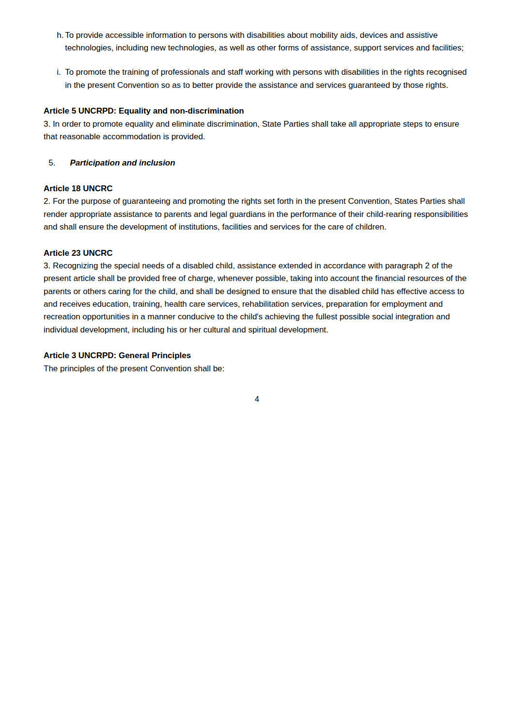h. To provide accessible information to persons with disabilities about mobility aids, devices and assistive technologies, including new technologies, as well as other forms of assistance, support services and facilities;
i. To promote the training of professionals and staff working with persons with disabilities in the rights recognised in the present Convention so as to better provide the assistance and services guaranteed by those rights.
Article 5 UNCRPD: Equality and non-discrimination
3. In order to promote equality and eliminate discrimination, State Parties shall take all appropriate steps to ensure that reasonable accommodation is provided.
5. Participation and inclusion
Article 18 UNCRC
2. For the purpose of guaranteeing and promoting the rights set forth in the present Convention, States Parties shall render appropriate assistance to parents and legal guardians in the performance of their child-rearing responsibilities and shall ensure the development of institutions, facilities and services for the care of children.
Article 23 UNCRC
3. Recognizing the special needs of a disabled child, assistance extended in accordance with paragraph 2 of the present article shall be provided free of charge, whenever possible, taking into account the financial resources of the parents or others caring for the child, and shall be designed to ensure that the disabled child has effective access to and receives education, training, health care services, rehabilitation services, preparation for employment and recreation opportunities in a manner conducive to the child's achieving the fullest possible social integration and individual development, including his or her cultural and spiritual development.
Article 3 UNCRPD: General Principles
The principles of the present Convention shall be:
4